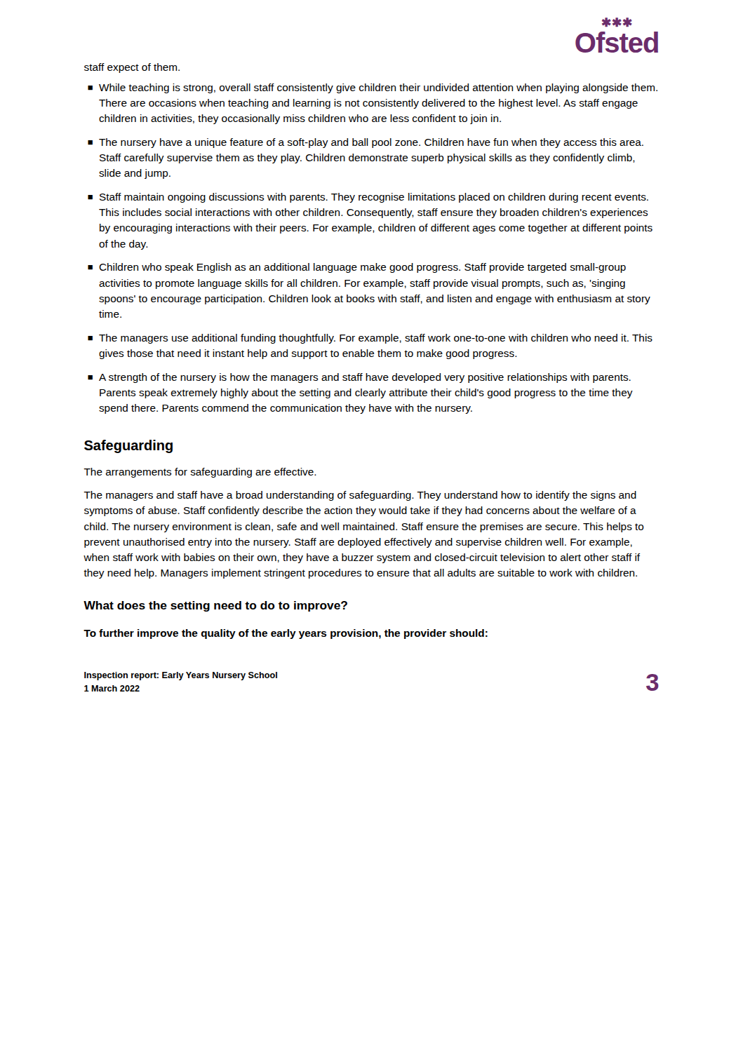✱✱✱
Ofsted
staff expect of them.
While teaching is strong, overall staff consistently give children their undivided attention when playing alongside them. There are occasions when teaching and learning is not consistently delivered to the highest level. As staff engage children in activities, they occasionally miss children who are less confident to join in.
The nursery have a unique feature of a soft-play and ball pool zone. Children have fun when they access this area. Staff carefully supervise them as they play. Children demonstrate superb physical skills as they confidently climb, slide and jump.
Staff maintain ongoing discussions with parents. They recognise limitations placed on children during recent events. This includes social interactions with other children. Consequently, staff ensure they broaden children's experiences by encouraging interactions with their peers. For example, children of different ages come together at different points of the day.
Children who speak English as an additional language make good progress. Staff provide targeted small-group activities to promote language skills for all children. For example, staff provide visual prompts, such as, 'singing spoons' to encourage participation. Children look at books with staff, and listen and engage with enthusiasm at story time.
The managers use additional funding thoughtfully. For example, staff work one-to-one with children who need it. This gives those that need it instant help and support to enable them to make good progress.
A strength of the nursery is how the managers and staff have developed very positive relationships with parents. Parents speak extremely highly about the setting and clearly attribute their child's good progress to the time they spend there. Parents commend the communication they have with the nursery.
Safeguarding
The arrangements for safeguarding are effective.
The managers and staff have a broad understanding of safeguarding. They understand how to identify the signs and symptoms of abuse. Staff confidently describe the action they would take if they had concerns about the welfare of a child. The nursery environment is clean, safe and well maintained. Staff ensure the premises are secure. This helps to prevent unauthorised entry into the nursery. Staff are deployed effectively and supervise children well. For example, when staff work with babies on their own, they have a buzzer system and closed-circuit television to alert other staff if they need help. Managers implement stringent procedures to ensure that all adults are suitable to work with children.
What does the setting need to do to improve?
To further improve the quality of the early years provision, the provider should:
Inspection report: Early Years Nursery School
1 March 2022
3